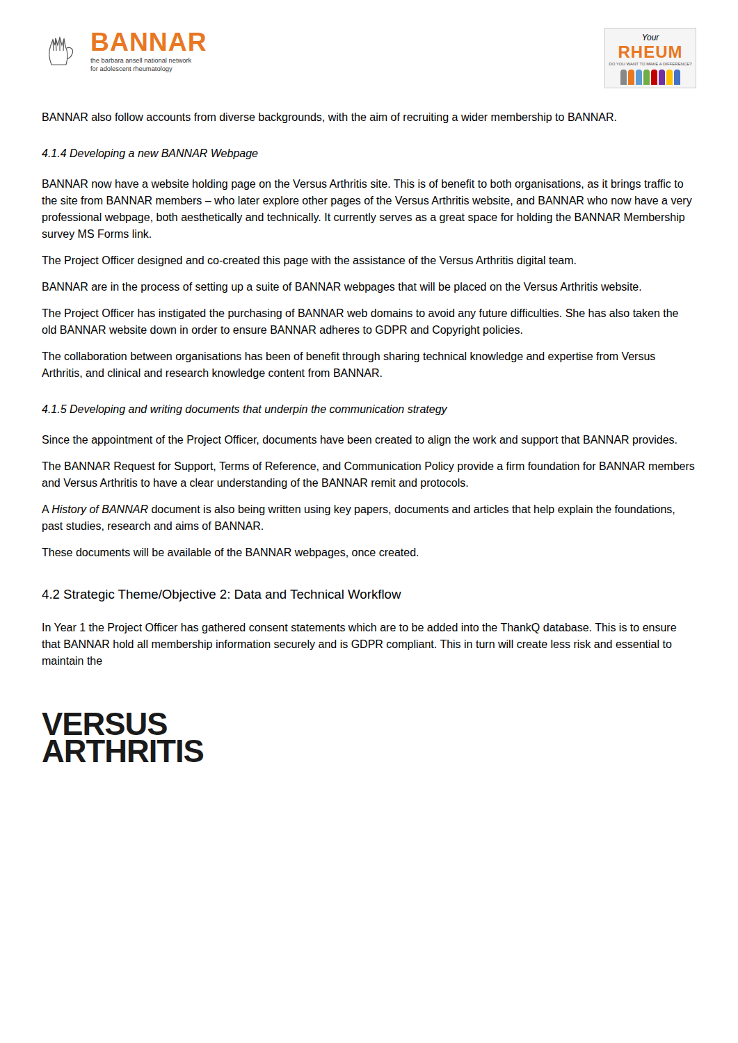BANNAR
the barbara ansell national network
for adolescent rheumatology
Your
RHEUM
DO YOU WANT TO MAKE A DIFFERENCE?
BANNAR also follow accounts from diverse backgrounds, with the aim of recruiting a wider membership to BANNAR.
4.1.4 Developing a new BANNAR Webpage
BANNAR now have a website holding page on the Versus Arthritis site. This is of benefit to both organisations, as it brings traffic to the site from BANNAR members – who later explore other pages of the Versus Arthritis website, and BANNAR who now have a very professional webpage, both aesthetically and technically. It currently serves as a great space for holding the BANNAR Membership survey MS Forms link.
The Project Officer designed and co-created this page with the assistance of the Versus Arthritis digital team.
BANNAR are in the process of setting up a suite of BANNAR webpages that will be placed on the Versus Arthritis website.
The Project Officer has instigated the purchasing of BANNAR web domains to avoid any future difficulties. She has also taken the old BANNAR website down in order to ensure BANNAR adheres to GDPR and Copyright policies.
The collaboration between organisations has been of benefit through sharing technical knowledge and expertise from Versus Arthritis, and clinical and research knowledge content from BANNAR.
4.1.5 Developing and writing documents that underpin the communication strategy
Since the appointment of the Project Officer, documents have been created to align the work and support that BANNAR provides.
The BANNAR Request for Support, Terms of Reference, and Communication Policy provide a firm foundation for BANNAR members and Versus Arthritis to have a clear understanding of the BANNAR remit and protocols.
A History of BANNAR document is also being written using key papers, documents and articles that help explain the foundations, past studies, research and aims of BANNAR.
These documents will be available of the BANNAR webpages, once created.
4.2 Strategic Theme/Objective 2: Data and Technical Workflow
In Year 1 the Project Officer has gathered consent statements which are to be added into the ThankQ database. This is to ensure that BANNAR hold all membership information securely and is GDPR compliant. This in turn will create less risk and essential to maintain the
VERSUS
ARTHRITIS